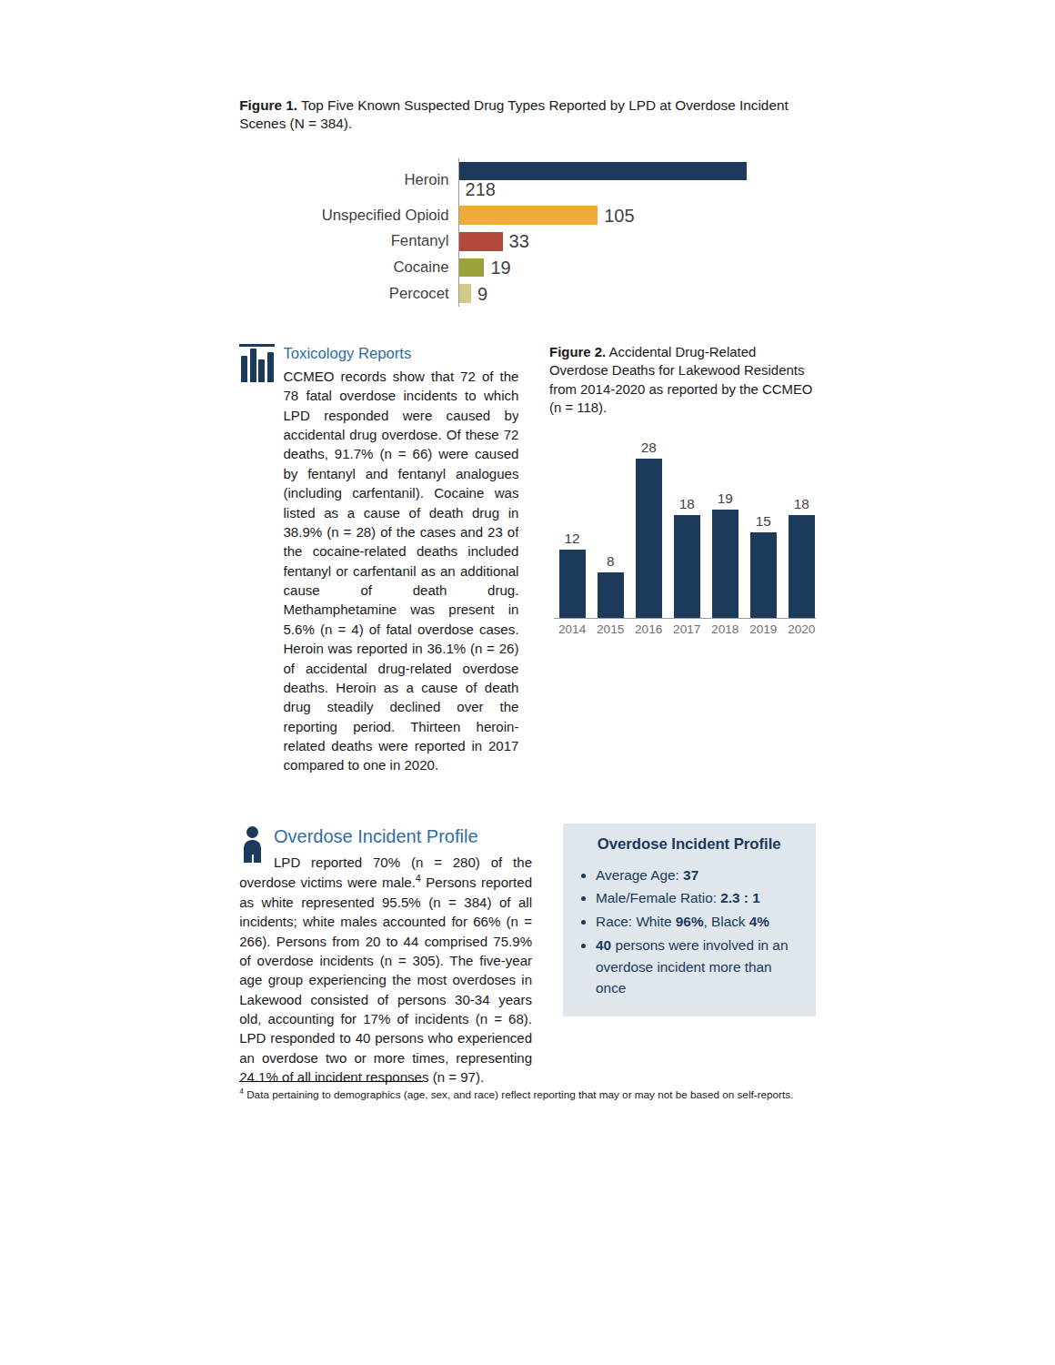Figure 1. Top Five Known Suspected Drug Types Reported by LPD at Overdose Incident Scenes (N = 384).
| Heroin | 218 |
| Unspecified Opioid | 105 |
| Fentanyl | 33 |
| Cocaine | 19 |
| Percocet | 9 |
Toxicology Reports
CCMEO records show that 72 of the 78 fatal overdose incidents to which LPD responded were caused by accidental drug overdose. Of these 72 deaths, 91.7% (n = 66) were caused by fentanyl and fentanyl analogues (including carfentanil). Cocaine was listed as a cause of death drug in 38.9% (n = 28) of the cases and 23 of the cocaine-related deaths included fentanyl or carfentanil as an additional cause of death drug. Methamphetamine was present in 5.6% (n = 4) of fatal overdose cases. Heroin was reported in 36.1% (n = 26) of accidental drug-related overdose deaths. Heroin as a cause of death drug steadily declined over the reporting period. Thirteen heroin-related deaths were reported in 2017 compared to one in 2020.
Figure 2. Accidental Drug-Related Overdose Deaths for Lakewood Residents from 2014-2020 as reported by the CCMEO (n = 118).
12
8
28
18
19
15
18
2014
2015
2016
2017
2018
2019
2020
Overdose Incident Profile
LPD reported 70% (n = 280) of the overdose victims were male.4 Persons reported as white represented 95.5% (n = 384) of all incidents; white males accounted for 66% (n = 266). Persons from 20 to 44 comprised 75.9% of overdose incidents (n = 305). The five-year age group experiencing the most overdoses in Lakewood consisted of persons 30-34 years old, accounting for 17% of incidents (n = 68). LPD responded to 40 persons who experienced an overdose two or more times, representing 24.1% of all incident responses (n = 97).
Overdose Incident Profile
Average Age: 37
Male/Female Ratio: 2.3 : 1
Race: White 96%, Black 4%
40 persons were involved in an overdose incident more than once
4 Data pertaining to demographics (age, sex, and race) reflect reporting that may or may not be based on self-reports.